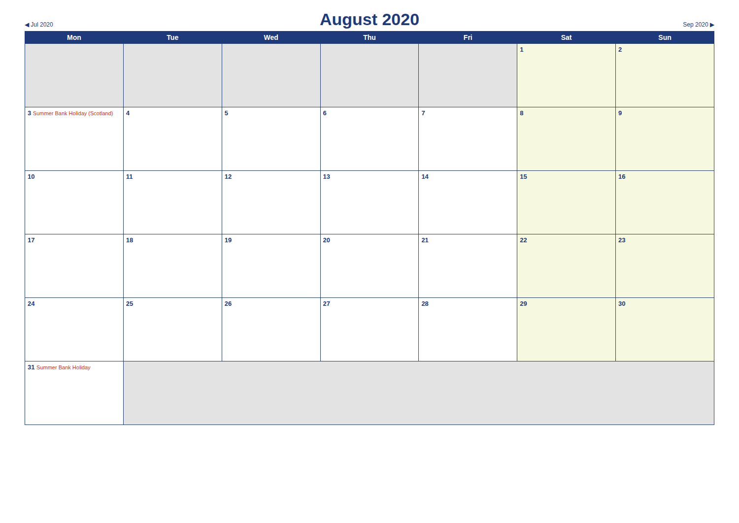◀ Jul 2020
August 2020
Sep 2020 ▶
| Mon | Tue | Wed | Thu | Fri | Sat | Sun |
| --- | --- | --- | --- | --- | --- | --- |
| | | | | | 1 | 2 |
| 3 Summer Bank Holiday (Scotland) | 4 | 5 | 6 | 7 | 8 | 9 |
| 10 | 11 | 12 | 13 | 14 | 15 | 16 |
| 17 | 18 | 19 | 20 | 21 | 22 | 23 |
| 24 | 25 | 26 | 27 | 28 | 29 | 30 |
| 31 Summer Bank Holiday | |